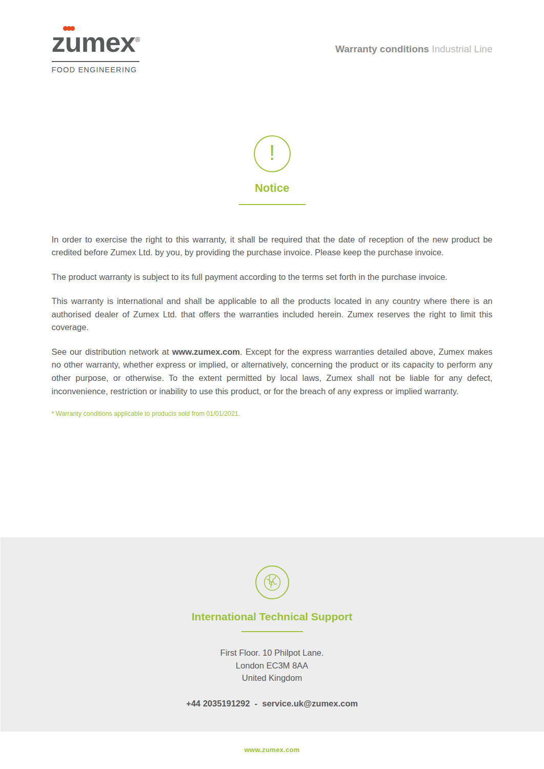zumex®
FOOD ENGINEERING
Warranty conditions Industrial Line
!
Notice
In order to exercise the right to this warranty, it shall be required that the date of reception of the new product be credited before Zumex Ltd. by you, by providing the purchase invoice. Please keep the purchase invoice.
The product warranty is subject to its full payment according to the terms set forth in the purchase invoice.
This warranty is international and shall be applicable to all the products located in any country where there is an authorised dealer of Zumex Ltd. that offers the warranties included herein. Zumex reserves the right to limit this coverage.
See our distribution network at www.zumex.com. Except for the express warranties detailed above, Zumex makes no other warranty, whether express or implied, or alternatively, concerning the product or its capacity to perform any other purpose, or otherwise. To the extent permitted by local laws, Zumex shall not be liable for any defect, inconvenience, restriction or inability to use this product, or for the breach of any express or implied warranty.
* Warranty conditions applicable to products sold from 01/01/2021.
International Technical Support
First Floor. 10 Philpot Lane.
London EC3M 8AA
United Kingdom
+44 2035191292 - service.uk@zumex.com
www.zumex.com